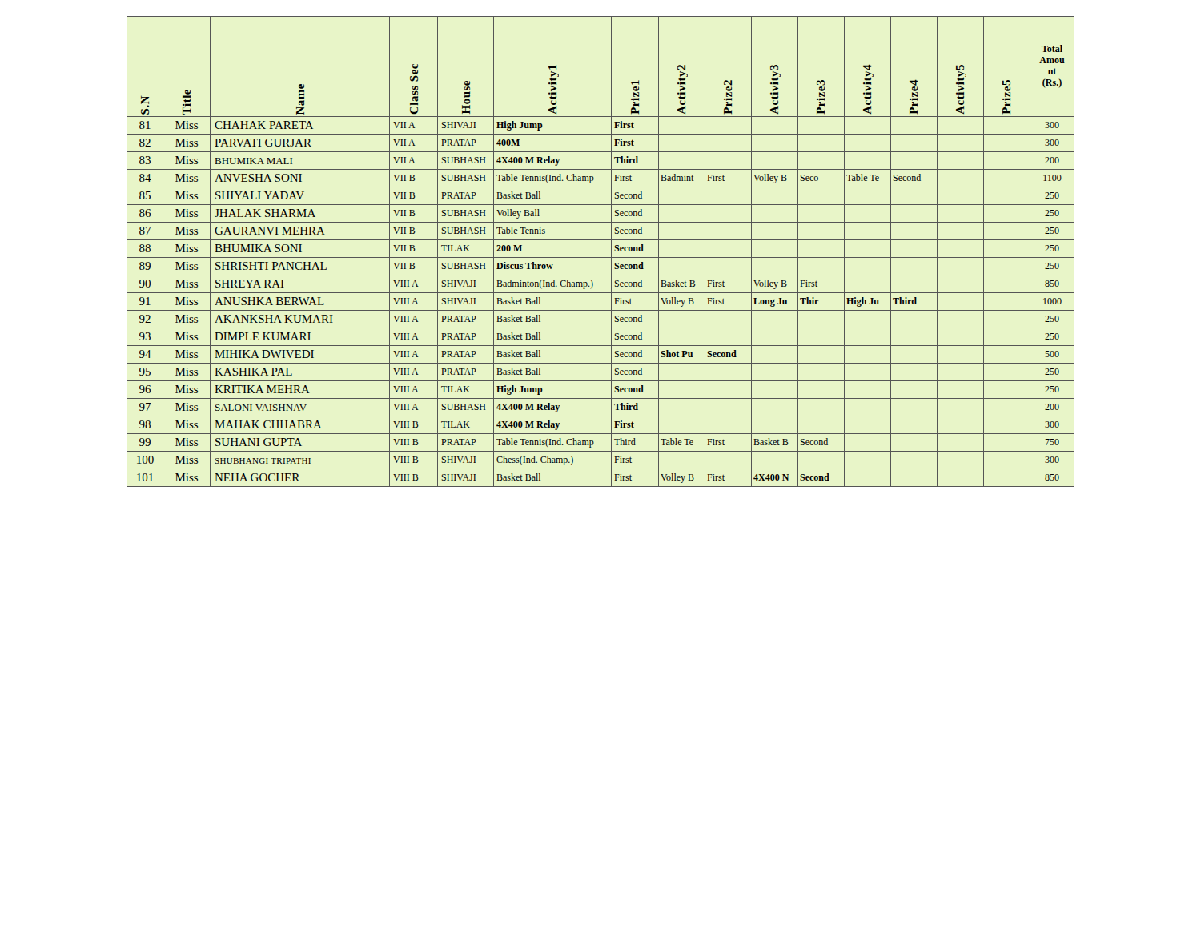| S.N | Title | Name | Class Sec | House | Activity1 | Prize1 | Activity2 | Prize2 | Activity3 | Prize3 | Activity4 | Prize4 | Activity5 | Prize5 | Total Amou nt (Rs.) |
| --- | --- | --- | --- | --- | --- | --- | --- | --- | --- | --- | --- | --- | --- | --- | --- |
| 81 | Miss | CHAHAK PARETA | VII A | SHIVAJI | High Jump | First | | | | | | | | | 300 |
| 82 | Miss | PARVATI GURJAR | VII A | PRATAP | 400M | First | | | | | | | | | 300 |
| 83 | Miss | BHUMIKA MALI | VII A | SUBHASH | 4X400 M Relay | Third | | | | | | | | | 200 |
| 84 | Miss | ANVESHA SONI | VII B | SUBHASH | Table Tennis(Ind. Champ | First | Badmint | First | Volley B | Seco | Table Te | Second | | | 1100 |
| 85 | Miss | SHIYALI YADAV | VII B | PRATAP | Basket Ball | Second | | | | | | | | | 250 |
| 86 | Miss | JHALAK SHARMA | VII B | SUBHASH | Volley Ball | Second | | | | | | | | | 250 |
| 87 | Miss | GAURANVI MEHRA | VII B | SUBHASH | Table Tennis | Second | | | | | | | | | 250 |
| 88 | Miss | BHUMIKA SONI | VII B | TILAK | 200 M | Second | | | | | | | | | 250 |
| 89 | Miss | SHRISHTI PANCHAL | VII B | SUBHASH | Discus Throw | Second | | | | | | | | | 250 |
| 90 | Miss | SHREYA RAI | VIII A | SHIVAJI | Badminton(Ind. Champ.) | Second | Basket B | First | Volley B | First | | | | | 850 |
| 91 | Miss | ANUSHKA BERWAL | VIII A | SHIVAJI | Basket Ball | First | Volley B | First | Long Ju | Thir | High Ju | Third | | | 1000 |
| 92 | Miss | AKANKSHA KUMARI | VIII A | PRATAP | Basket Ball | Second | | | | | | | | | 250 |
| 93 | Miss | DIMPLE KUMARI | VIII A | PRATAP | Basket Ball | Second | | | | | | | | | 250 |
| 94 | Miss | MIHIKA DWIVEDI | VIII A | PRATAP | Basket Ball | Second | Shot Pu | Second | | | | | | | 500 |
| 95 | Miss | KASHIKA PAL | VIII A | PRATAP | Basket Ball | Second | | | | | | | | | 250 |
| 96 | Miss | KRITIKA MEHRA | VIII A | TILAK | High Jump | Second | | | | | | | | | 250 |
| 97 | Miss | SALONI VAISHNAV | VIII A | SUBHASH | 4X400 M Relay | Third | | | | | | | | | 200 |
| 98 | Miss | MAHAK CHHABRA | VIII B | TILAK | 4X400 M Relay | First | | | | | | | | | 300 |
| 99 | Miss | SUHANI GUPTA | VIII B | PRATAP | Table Tennis(Ind. Champ | Third | Table Te | First | Basket B | Second | | | | | 750 |
| 100 | Miss | SHUBHANGI TRIPATHI | VIII B | SHIVAJI | Chess(Ind. Champ.) | First | | | | | | | | | 300 |
| 101 | Miss | NEHA GOCHER | VIII B | SHIVAJI | Basket Ball | First | Volley B | First | 4X400 N | Second | | | | | 850 |